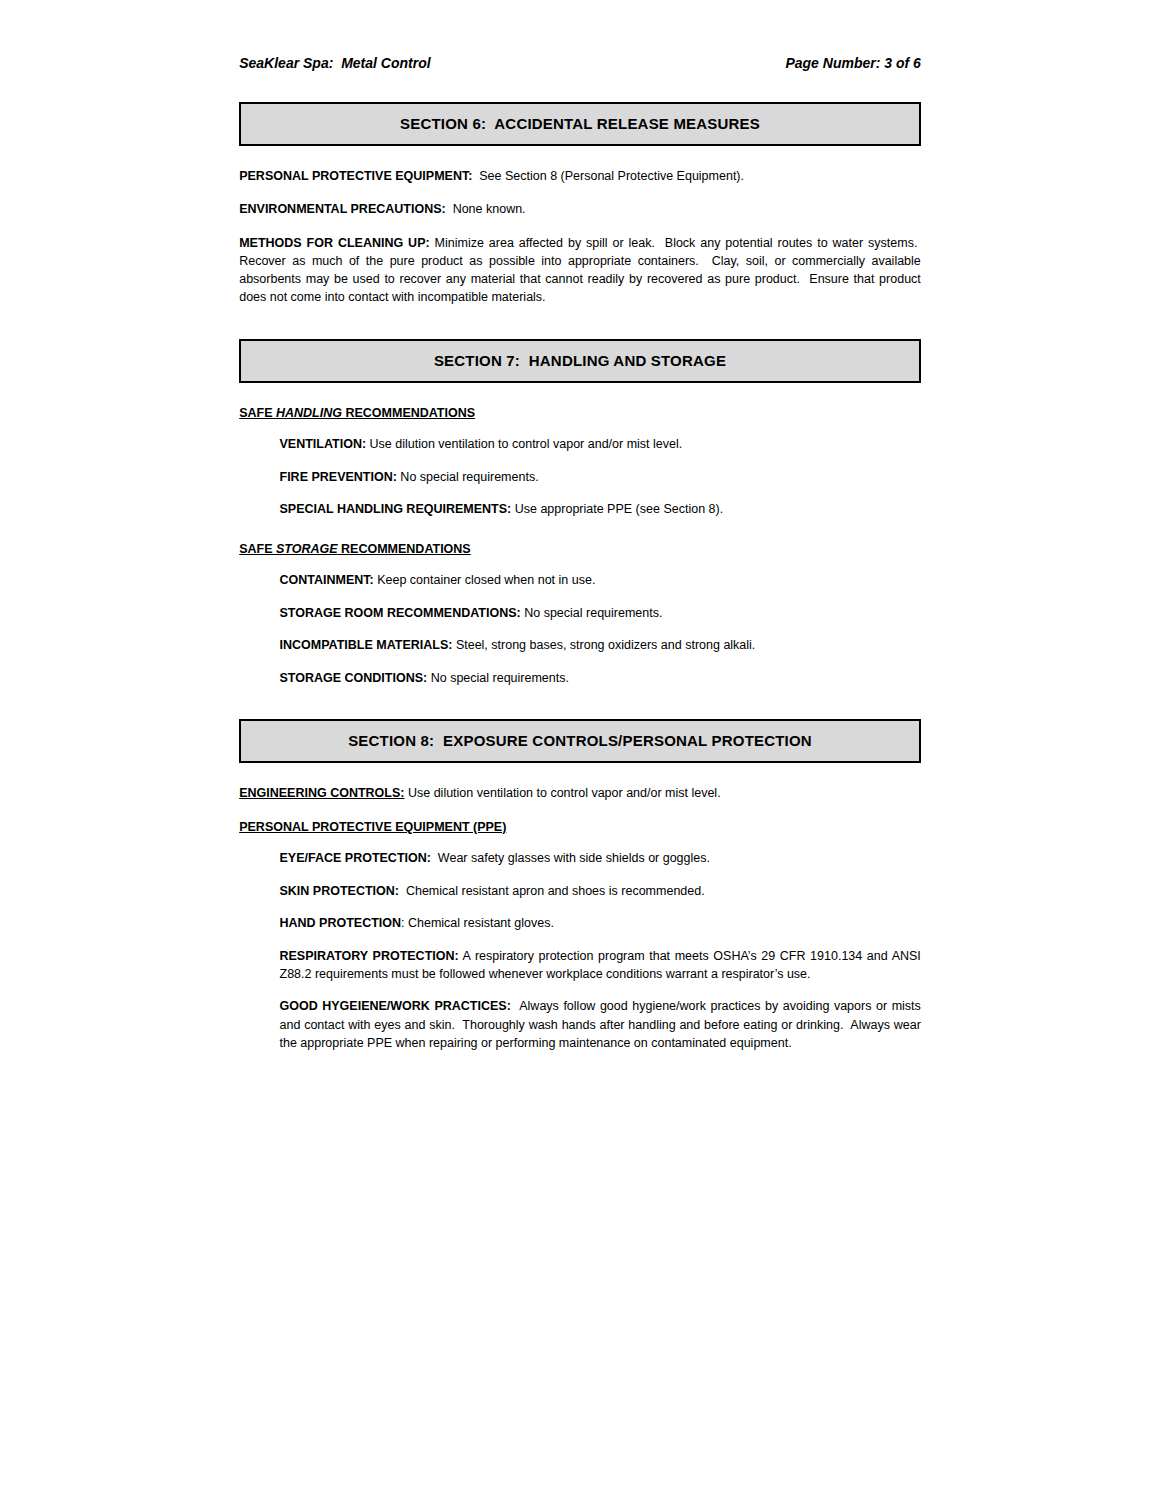SeaKlear Spa: Metal Control Page Number: 3 of 6
SECTION 6: ACCIDENTAL RELEASE MEASURES
PERSONAL PROTECTIVE EQUIPMENT: See Section 8 (Personal Protective Equipment).
ENVIRONMENTAL PRECAUTIONS: None known.
METHODS FOR CLEANING UP: Minimize area affected by spill or leak. Block any potential routes to water systems. Recover as much of the pure product as possible into appropriate containers. Clay, soil, or commercially available absorbents may be used to recover any material that cannot readily by recovered as pure product. Ensure that product does not come into contact with incompatible materials.
SECTION 7: HANDLING AND STORAGE
SAFE HANDLING RECOMMENDATIONS
VENTILATION: Use dilution ventilation to control vapor and/or mist level.
FIRE PREVENTION: No special requirements.
SPECIAL HANDLING REQUIREMENTS: Use appropriate PPE (see Section 8).
SAFE STORAGE RECOMMENDATIONS
CONTAINMENT: Keep container closed when not in use.
STORAGE ROOM RECOMMENDATIONS: No special requirements.
INCOMPATIBLE MATERIALS: Steel, strong bases, strong oxidizers and strong alkali.
STORAGE CONDITIONS: No special requirements.
SECTION 8: EXPOSURE CONTROLS/PERSONAL PROTECTION
ENGINEERING CONTROLS: Use dilution ventilation to control vapor and/or mist level.
PERSONAL PROTECTIVE EQUIPMENT (PPE)
EYE/FACE PROTECTION: Wear safety glasses with side shields or goggles.
SKIN PROTECTION: Chemical resistant apron and shoes is recommended.
HAND PROTECTION: Chemical resistant gloves.
RESPIRATORY PROTECTION: A respiratory protection program that meets OSHA’s 29 CFR 1910.134 and ANSI Z88.2 requirements must be followed whenever workplace conditions warrant a respirator’s use.
GOOD HYGEIENE/WORK PRACTICES: Always follow good hygiene/work practices by avoiding vapors or mists and contact with eyes and skin. Thoroughly wash hands after handling and before eating or drinking. Always wear the appropriate PPE when repairing or performing maintenance on contaminated equipment.